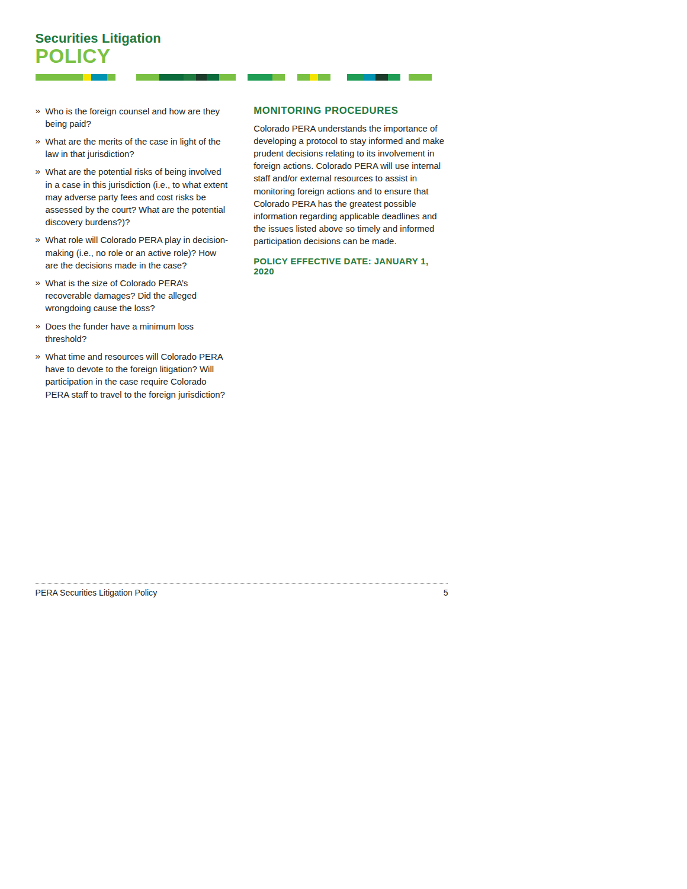Securities Litigation
POLICY
Who is the foreign counsel and how are they being paid?
What are the merits of the case in light of the law in that jurisdiction?
What are the potential risks of being involved in a case in this jurisdiction (i.e., to what extent may adverse party fees and cost risks be assessed by the court? What are the potential discovery burdens?)?
What role will Colorado PERA play in decision-making (i.e., no role or an active role)? How are the decisions made in the case?
What is the size of Colorado PERA’s recoverable damages? Did the alleged wrongdoing cause the loss?
Does the funder have a minimum loss threshold?
What time and resources will Colorado PERA have to devote to the foreign litigation? Will participation in the case require Colorado PERA staff to travel to the foreign jurisdiction?
Monitoring Procedures
Colorado PERA understands the importance of developing a protocol to stay informed and make prudent decisions relating to its involvement in foreign actions. Colorado PERA will use internal staff and/or external resources to assist in monitoring foreign actions and to ensure that Colorado PERA has the greatest possible information regarding applicable deadlines and the issues listed above so timely and informed participation decisions can be made.
Policy Effective Date: January 1, 2020
PERA Securities Litigation Policy
5